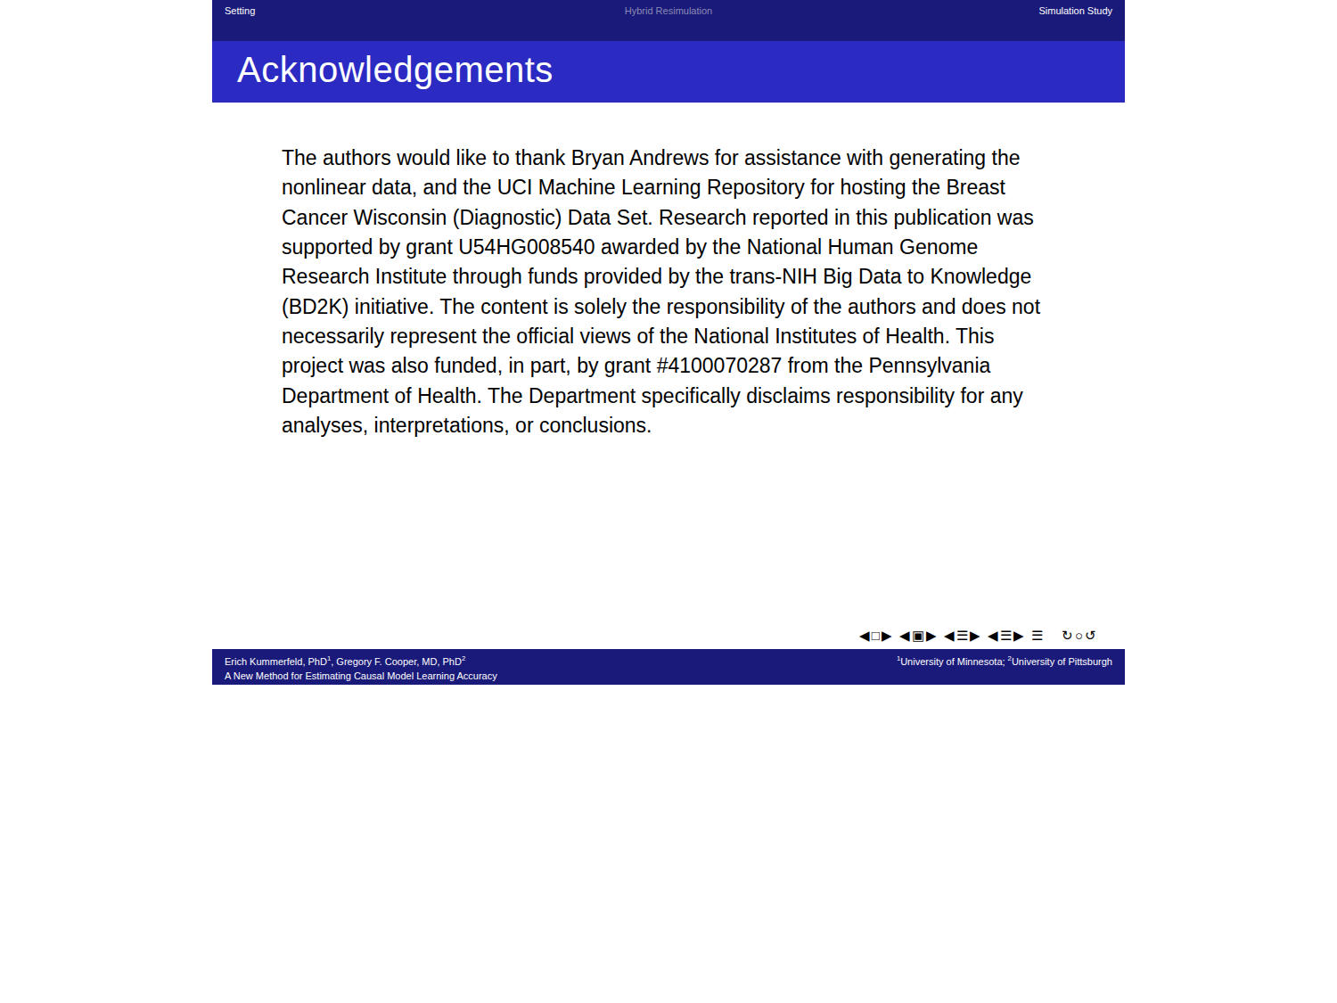Setting Hybrid Resimulation Simulation Study
Acknowledgements
The authors would like to thank Bryan Andrews for assistance with generating the nonlinear data, and the UCI Machine Learning Repository for hosting the Breast Cancer Wisconsin (Diagnostic) Data Set. Research reported in this publication was supported by grant U54HG008540 awarded by the National Human Genome Research Institute through funds provided by the trans-NIH Big Data to Knowledge (BD2K) initiative. The content is solely the responsibility of the authors and does not necessarily represent the official views of the National Institutes of Health. This project was also funded, in part, by grant #4100070287 from the Pennsylvania Department of Health. The Department specifically disclaims responsibility for any analyses, interpretations, or conclusions.
◀□▶ ◀▣▶ ◀☰▶ ◀☰▶ ☰ ↻○↺
Erich Kummerfeld, PhD1, Gregory F. Cooper, MD, PhD2 1University of Minnesota; 2University of Pittsburgh
A New Method for Estimating Causal Model Learning Accuracy